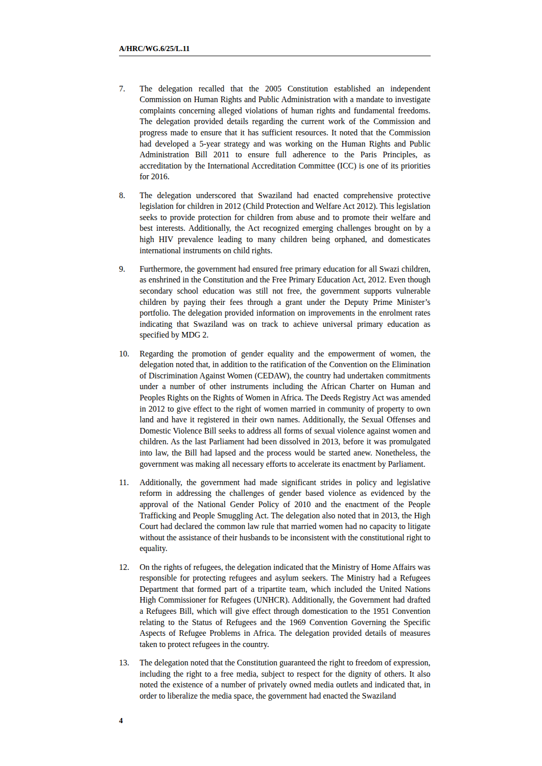A/HRC/WG.6/25/L.11
7. The delegation recalled that the 2005 Constitution established an independent Commission on Human Rights and Public Administration with a mandate to investigate complaints concerning alleged violations of human rights and fundamental freedoms. The delegation provided details regarding the current work of the Commission and progress made to ensure that it has sufficient resources. It noted that the Commission had developed a 5-year strategy and was working on the Human Rights and Public Administration Bill 2011 to ensure full adherence to the Paris Principles, as accreditation by the International Accreditation Committee (ICC) is one of its priorities for 2016.
8. The delegation underscored that Swaziland had enacted comprehensive protective legislation for children in 2012 (Child Protection and Welfare Act 2012). This legislation seeks to provide protection for children from abuse and to promote their welfare and best interests. Additionally, the Act recognized emerging challenges brought on by a high HIV prevalence leading to many children being orphaned, and domesticates international instruments on child rights.
9. Furthermore, the government had ensured free primary education for all Swazi children, as enshrined in the Constitution and the Free Primary Education Act, 2012. Even though secondary school education was still not free, the government supports vulnerable children by paying their fees through a grant under the Deputy Prime Minister’s portfolio. The delegation provided information on improvements in the enrolment rates indicating that Swaziland was on track to achieve universal primary education as specified by MDG 2.
10. Regarding the promotion of gender equality and the empowerment of women, the delegation noted that, in addition to the ratification of the Convention on the Elimination of Discrimination Against Women (CEDAW), the country had undertaken commitments under a number of other instruments including the African Charter on Human and Peoples Rights on the Rights of Women in Africa. The Deeds Registry Act was amended in 2012 to give effect to the right of women married in community of property to own land and have it registered in their own names. Additionally, the Sexual Offenses and Domestic Violence Bill seeks to address all forms of sexual violence against women and children. As the last Parliament had been dissolved in 2013, before it was promulgated into law, the Bill had lapsed and the process would be started anew. Nonetheless, the government was making all necessary efforts to accelerate its enactment by Parliament.
11. Additionally, the government had made significant strides in policy and legislative reform in addressing the challenges of gender based violence as evidenced by the approval of the National Gender Policy of 2010 and the enactment of the People Trafficking and People Smuggling Act. The delegation also noted that in 2013, the High Court had declared the common law rule that married women had no capacity to litigate without the assistance of their husbands to be inconsistent with the constitutional right to equality.
12. On the rights of refugees, the delegation indicated that the Ministry of Home Affairs was responsible for protecting refugees and asylum seekers. The Ministry had a Refugees Department that formed part of a tripartite team, which included the United Nations High Commissioner for Refugees (UNHCR). Additionally, the Government had drafted a Refugees Bill, which will give effect through domestication to the 1951 Convention relating to the Status of Refugees and the 1969 Convention Governing the Specific Aspects of Refugee Problems in Africa. The delegation provided details of measures taken to protect refugees in the country.
13. The delegation noted that the Constitution guaranteed the right to freedom of expression, including the right to a free media, subject to respect for the dignity of others. It also noted the existence of a number of privately owned media outlets and indicated that, in order to liberalize the media space, the government had enacted the Swaziland
4